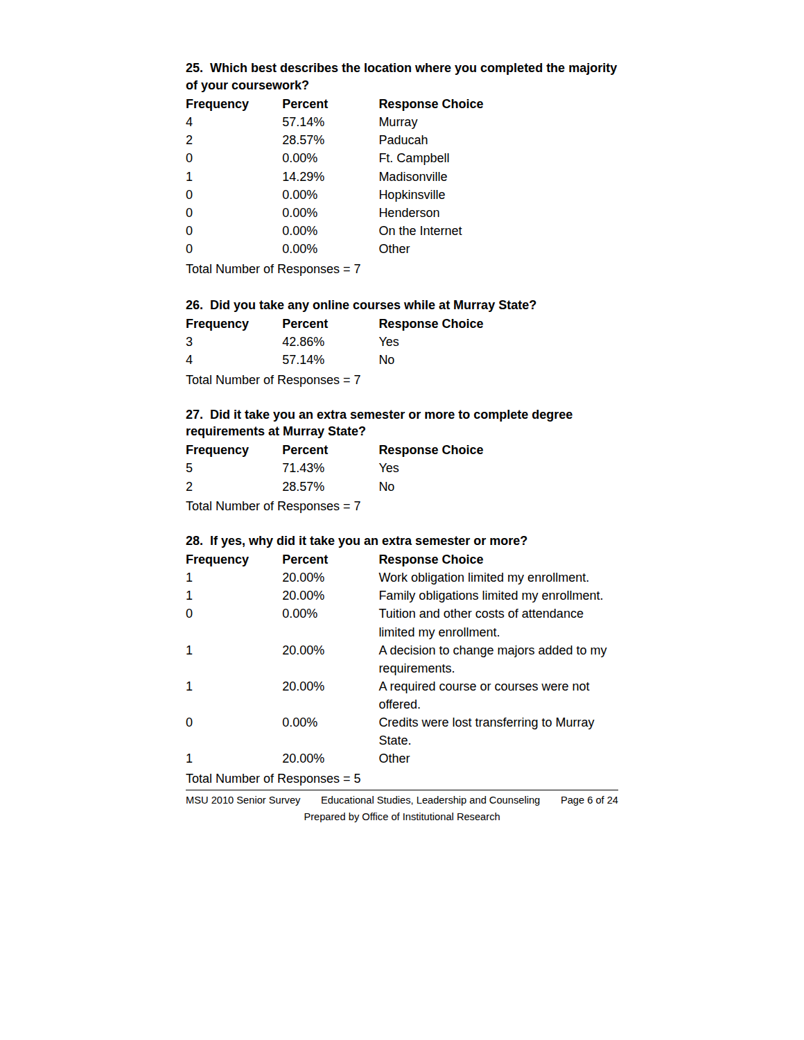25. Which best describes the location where you completed the majority of your coursework?
| Frequency | Percent | Response Choice |
| --- | --- | --- |
| 4 | 57.14% | Murray |
| 2 | 28.57% | Paducah |
| 0 | 0.00% | Ft. Campbell |
| 1 | 14.29% | Madisonville |
| 0 | 0.00% | Hopkinsville |
| 0 | 0.00% | Henderson |
| 0 | 0.00% | On the Internet |
| 0 | 0.00% | Other |
Total Number of Responses = 7
26. Did you take any online courses while at Murray State?
| Frequency | Percent | Response Choice |
| --- | --- | --- |
| 3 | 42.86% | Yes |
| 4 | 57.14% | No |
Total Number of Responses = 7
27. Did it take you an extra semester or more to complete degree requirements at Murray State?
| Frequency | Percent | Response Choice |
| --- | --- | --- |
| 5 | 71.43% | Yes |
| 2 | 28.57% | No |
Total Number of Responses = 7
28. If yes, why did it take you an extra semester or more?
| Frequency | Percent | Response Choice |
| --- | --- | --- |
| 1 | 20.00% | Work obligation limited my enrollment. |
| 1 | 20.00% | Family obligations limited my enrollment. |
| 0 | 0.00% | Tuition and other costs of attendance limited my enrollment. |
| 1 | 20.00% | A decision to change majors added to my requirements. |
| 1 | 20.00% | A required course or courses were not offered. |
| 0 | 0.00% | Credits were lost transferring to Murray State. |
| 1 | 20.00% | Other |
Total Number of Responses = 5
MSU 2010 Senior Survey
Educational Studies, Leadership and Counseling
Page 6 of 24
Prepared by Office of Institutional Research